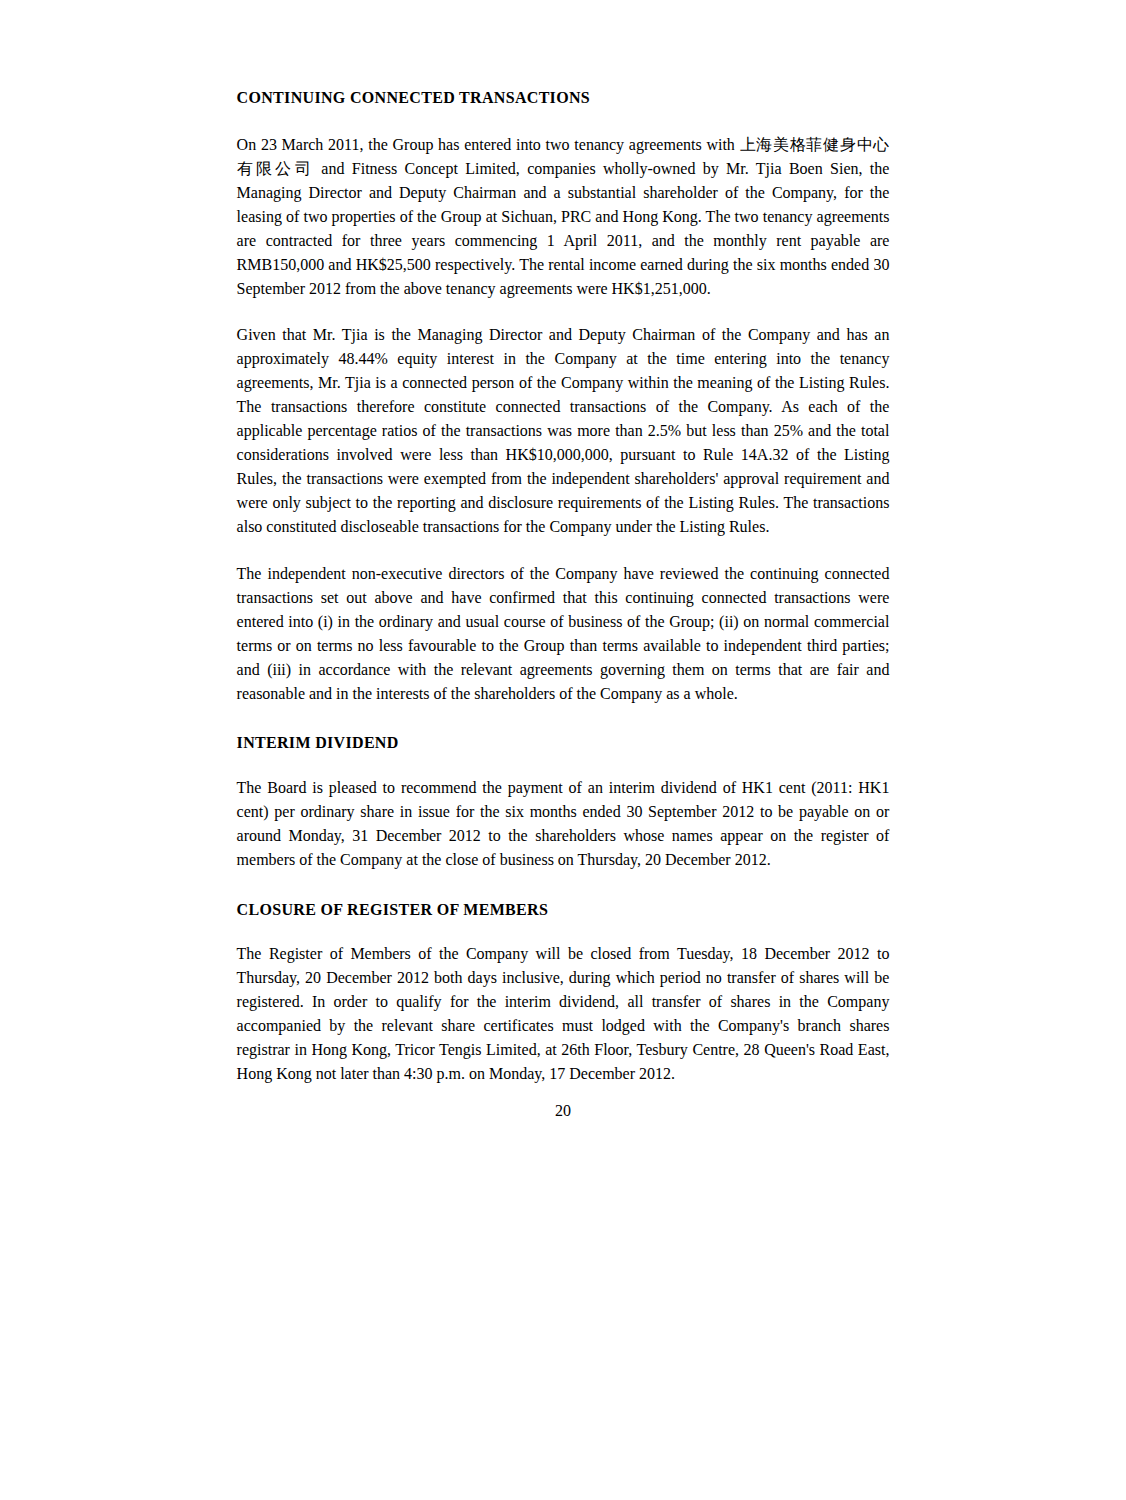CONTINUING CONNECTED TRANSACTIONS
On 23 March 2011, the Group has entered into two tenancy agreements with 上海美格菲健身中心有限公司 and Fitness Concept Limited, companies wholly-owned by Mr. Tjia Boen Sien, the Managing Director and Deputy Chairman and a substantial shareholder of the Company, for the leasing of two properties of the Group at Sichuan, PRC and Hong Kong. The two tenancy agreements are contracted for three years commencing 1 April 2011, and the monthly rent payable are RMB150,000 and HK$25,500 respectively. The rental income earned during the six months ended 30 September 2012 from the above tenancy agreements were HK$1,251,000.
Given that Mr. Tjia is the Managing Director and Deputy Chairman of the Company and has an approximately 48.44% equity interest in the Company at the time entering into the tenancy agreements, Mr. Tjia is a connected person of the Company within the meaning of the Listing Rules. The transactions therefore constitute connected transactions of the Company. As each of the applicable percentage ratios of the transactions was more than 2.5% but less than 25% and the total considerations involved were less than HK$10,000,000, pursuant to Rule 14A.32 of the Listing Rules, the transactions were exempted from the independent shareholders' approval requirement and were only subject to the reporting and disclosure requirements of the Listing Rules. The transactions also constituted discloseable transactions for the Company under the Listing Rules.
The independent non-executive directors of the Company have reviewed the continuing connected transactions set out above and have confirmed that this continuing connected transactions were entered into (i) in the ordinary and usual course of business of the Group; (ii) on normal commercial terms or on terms no less favourable to the Group than terms available to independent third parties; and (iii) in accordance with the relevant agreements governing them on terms that are fair and reasonable and in the interests of the shareholders of the Company as a whole.
INTERIM DIVIDEND
The Board is pleased to recommend the payment of an interim dividend of HK1 cent (2011: HK1 cent) per ordinary share in issue for the six months ended 30 September 2012 to be payable on or around Monday, 31 December 2012 to the shareholders whose names appear on the register of members of the Company at the close of business on Thursday, 20 December 2012.
CLOSURE OF REGISTER OF MEMBERS
The Register of Members of the Company will be closed from Tuesday, 18 December 2012 to Thursday, 20 December 2012 both days inclusive, during which period no transfer of shares will be registered. In order to qualify for the interim dividend, all transfer of shares in the Company accompanied by the relevant share certificates must lodged with the Company's branch shares registrar in Hong Kong, Tricor Tengis Limited, at 26th Floor, Tesbury Centre, 28 Queen's Road East, Hong Kong not later than 4:30 p.m. on Monday, 17 December 2012.
20